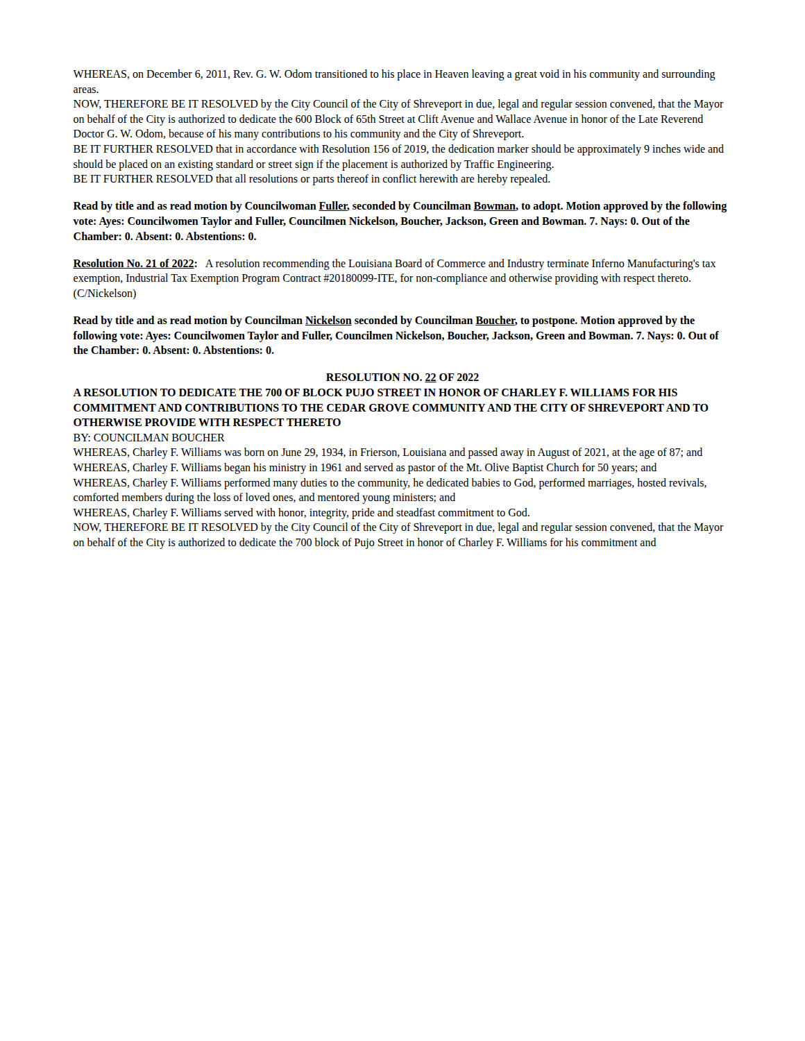WHEREAS, on December 6, 2011, Rev. G. W. Odom transitioned to his place in Heaven leaving a great void in his community and surrounding areas.
NOW, THEREFORE BE IT RESOLVED by the City Council of the City of Shreveport in due, legal and regular session convened, that the Mayor on behalf of the City is authorized to dedicate the 600 Block of 65th Street at Clift Avenue and Wallace Avenue in honor of the Late Reverend Doctor G. W. Odom, because of his many contributions to his community and the City of Shreveport.
BE IT FURTHER RESOLVED that in accordance with Resolution 156 of 2019, the dedication marker should be approximately 9 inches wide and should be placed on an existing standard or street sign if the placement is authorized by Traffic Engineering.
BE IT FURTHER RESOLVED that all resolutions or parts thereof in conflict herewith are hereby repealed.
Read by title and as read motion by Councilwoman Fuller, seconded by Councilman Bowman, to adopt. Motion approved by the following vote: Ayes: Councilwomen Taylor and Fuller, Councilmen Nickelson, Boucher, Jackson, Green and Bowman. 7. Nays: 0. Out of the Chamber: 0. Absent: 0. Abstentions: 0.
Resolution No. 21 of 2022: A resolution recommending the Louisiana Board of Commerce and Industry terminate Inferno Manufacturing's tax exemption, Industrial Tax Exemption Program Contract #20180099-ITE, for non-compliance and otherwise providing with respect thereto. (C/Nickelson)
Read by title and as read motion by Councilman Nickelson seconded by Councilman Boucher, to postpone. Motion approved by the following vote: Ayes: Councilwomen Taylor and Fuller, Councilmen Nickelson, Boucher, Jackson, Green and Bowman. 7. Nays: 0. Out of the Chamber: 0. Absent: 0. Abstentions: 0.
RESOLUTION NO. 22 OF 2022
A RESOLUTION TO DEDICATE THE 700 OF BLOCK PUJO STREET IN HONOR OF CHARLEY F. WILLIAMS FOR HIS COMMITMENT AND CONTRIBUTIONS TO THE CEDAR GROVE COMMUNITY AND THE CITY OF SHREVEPORT AND TO OTHERWISE PROVIDE WITH RESPECT THERETO
BY: COUNCILMAN BOUCHER
WHEREAS, Charley F. Williams was born on June 29, 1934, in Frierson, Louisiana and passed away in August of 2021, at the age of 87; and
WHEREAS, Charley F. Williams began his ministry in 1961 and served as pastor of the Mt. Olive Baptist Church for 50 years; and
WHEREAS, Charley F. Williams performed many duties to the community, he dedicated babies to God, performed marriages, hosted revivals, comforted members during the loss of loved ones, and mentored young ministers; and
WHEREAS, Charley F. Williams served with honor, integrity, pride and steadfast commitment to God.
NOW, THEREFORE BE IT RESOLVED by the City Council of the City of Shreveport in due, legal and regular session convened, that the Mayor on behalf of the City is authorized to dedicate the 700 block of Pujo Street in honor of Charley F. Williams for his commitment and